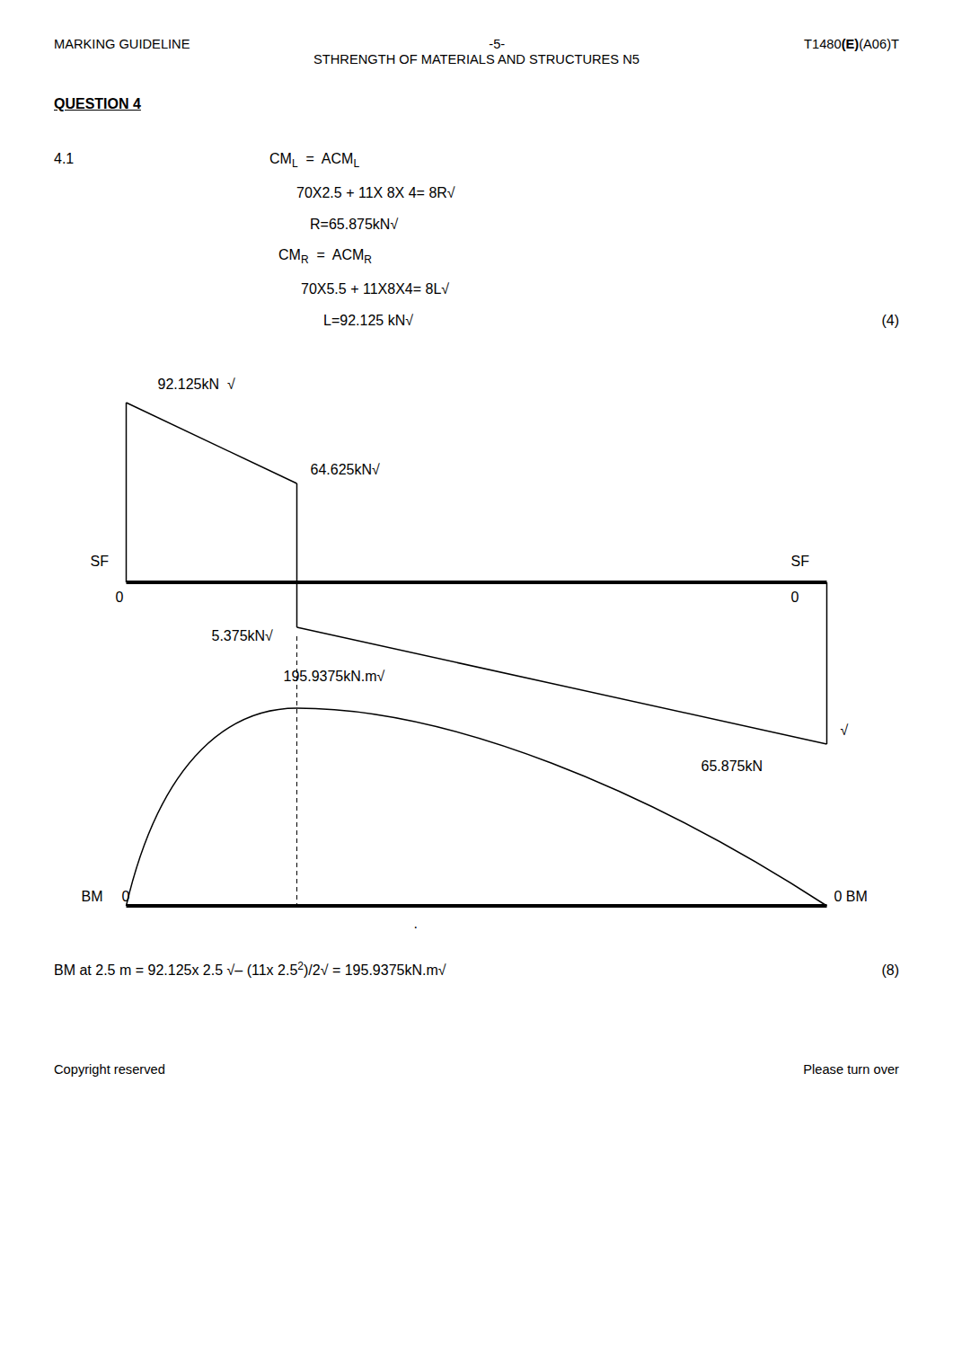MARKING GUIDELINE
-5-
T1480(E)(A06)T
STHRENGTH OF MATERIALS AND STRUCTURES N5
QUESTION 4
4.1
CML = ACML
70X2.5 + 11X 8X 4= 8R√
R=65.875kN√
CMR = ACMR
70X5.5 + 11X8X4= 8L√
L=92.125 kN√
(4)
92.125kN √ 64.625kN√ SF SF 0 0 5.375kN√ 65.875kN √ 195.9375kN.m√ BM 0 BM 0 .
BM at 2.5 m = 92.125x 2.5 √– (11x 2.52)/2√ = 195.9375kN.m√
(8)
Copyright reserved
Please turn over